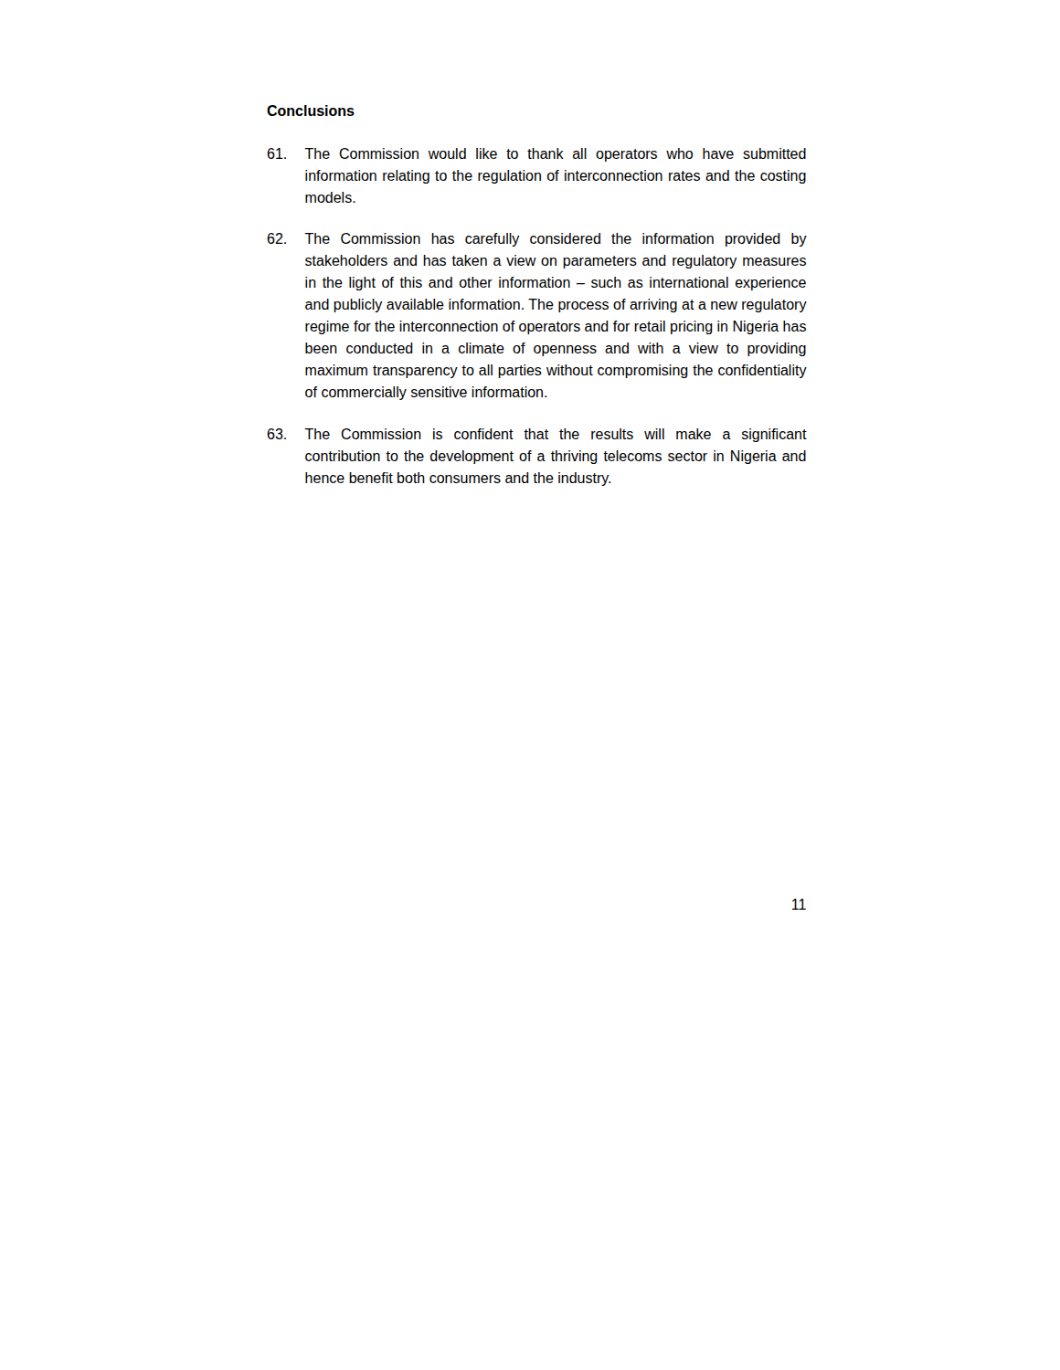Conclusions
61. The Commission would like to thank all operators who have submitted information relating to the regulation of interconnection rates and the costing models.
62. The Commission has carefully considered the information provided by stakeholders and has taken a view on parameters and regulatory measures in the light of this and other information – such as international experience and publicly available information. The process of arriving at a new regulatory regime for the interconnection of operators and for retail pricing in Nigeria has been conducted in a climate of openness and with a view to providing maximum transparency to all parties without compromising the confidentiality of commercially sensitive information.
63. The Commission is confident that the results will make a significant contribution to the development of a thriving telecoms sector in Nigeria and hence benefit both consumers and the industry.
11